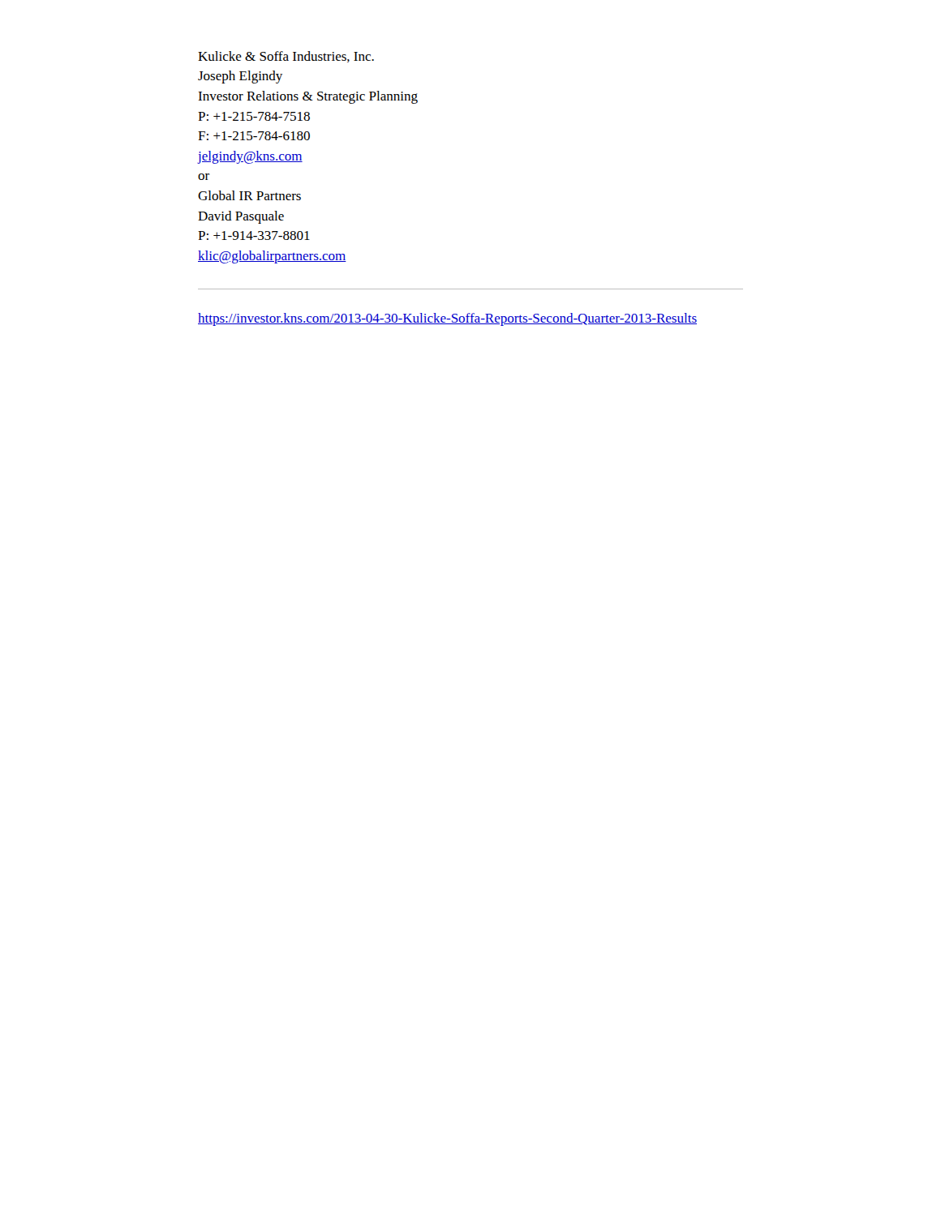Kulicke & Soffa Industries, Inc.
Joseph Elgindy
Investor Relations & Strategic Planning
P: +1-215-784-7518
F: +1-215-784-6180
jelgindy@kns.com
or
Global IR Partners
David Pasquale
P: +1-914-337-8801
klic@globalirpartners.com
https://investor.kns.com/2013-04-30-Kulicke-Soffa-Reports-Second-Quarter-2013-Results